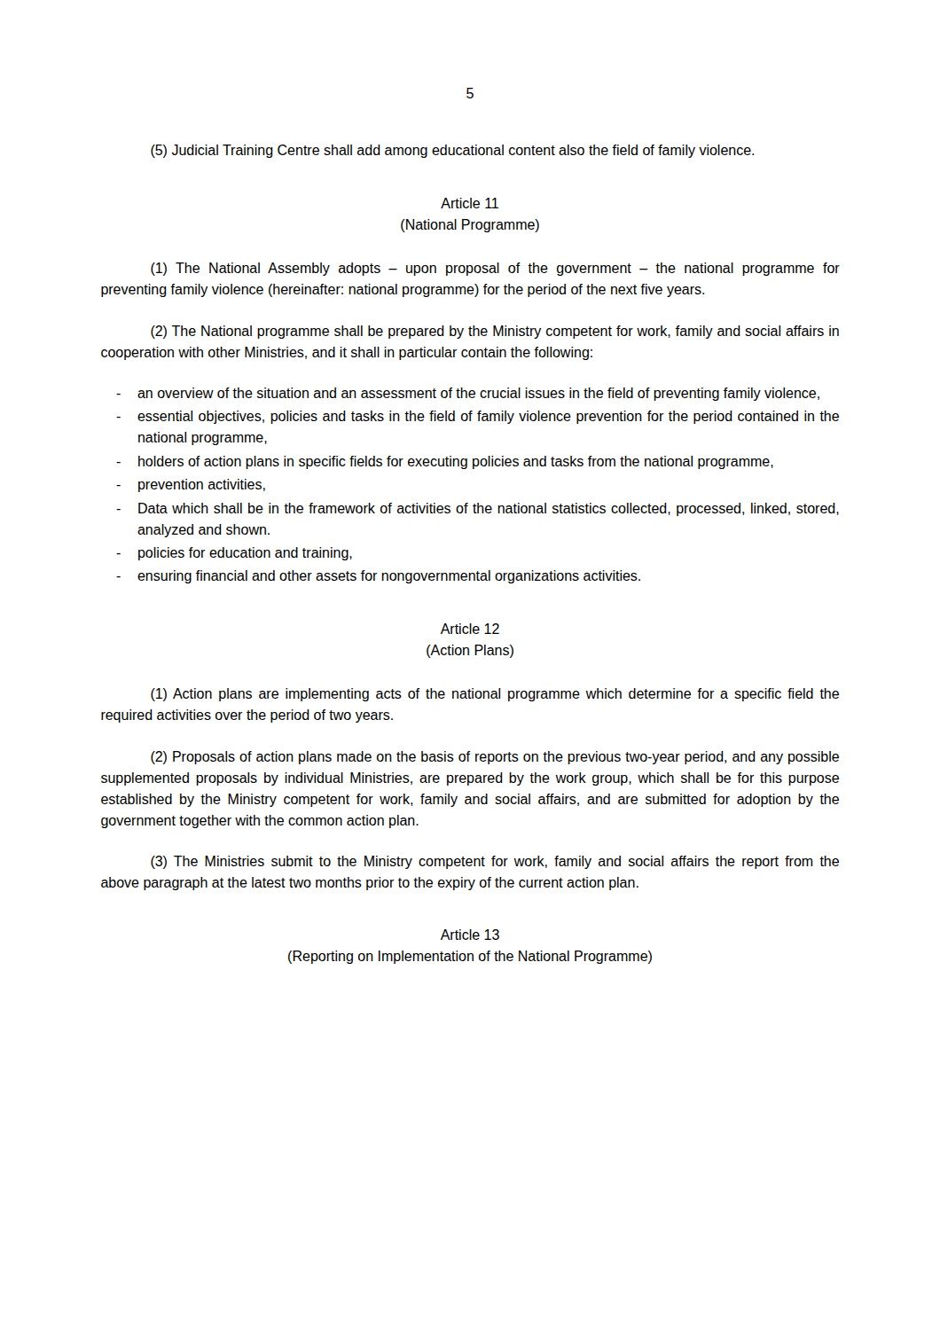5
(5) Judicial Training Centre shall add among educational content also the field of family violence.
Article 11 (National Programme)
(1) The National Assembly adopts – upon proposal of the government – the national programme for preventing family violence (hereinafter: national programme) for the period of the next five years.
(2) The National programme shall be prepared by the Ministry competent for work, family and social affairs in cooperation with other Ministries, and it shall in particular contain the following:
an overview of the situation and an assessment of the crucial issues in the field of preventing family violence,
essential objectives, policies and tasks in the field of family violence prevention for the period contained in the national programme,
holders of action plans in specific fields for executing policies and tasks from the national programme,
prevention activities,
Data which shall be in the framework of activities of the national statistics collected, processed, linked, stored, analyzed and shown.
policies for education and training,
ensuring financial and other assets for nongovernmental organizations activities.
Article 12 (Action Plans)
(1) Action plans are implementing acts of the national programme which determine for a specific field the required activities over the period of two years.
(2) Proposals of action plans made on the basis of reports on the previous two-year period, and any possible supplemented proposals by individual Ministries, are prepared by the work group, which shall be for this purpose established by the Ministry competent for work, family and social affairs, and are submitted for adoption by the government together with the common action plan.
(3) The Ministries submit to the Ministry competent for work, family and social affairs the report from the above paragraph at the latest two months prior to the expiry of the current action plan.
Article 13 (Reporting on Implementation of the National Programme)